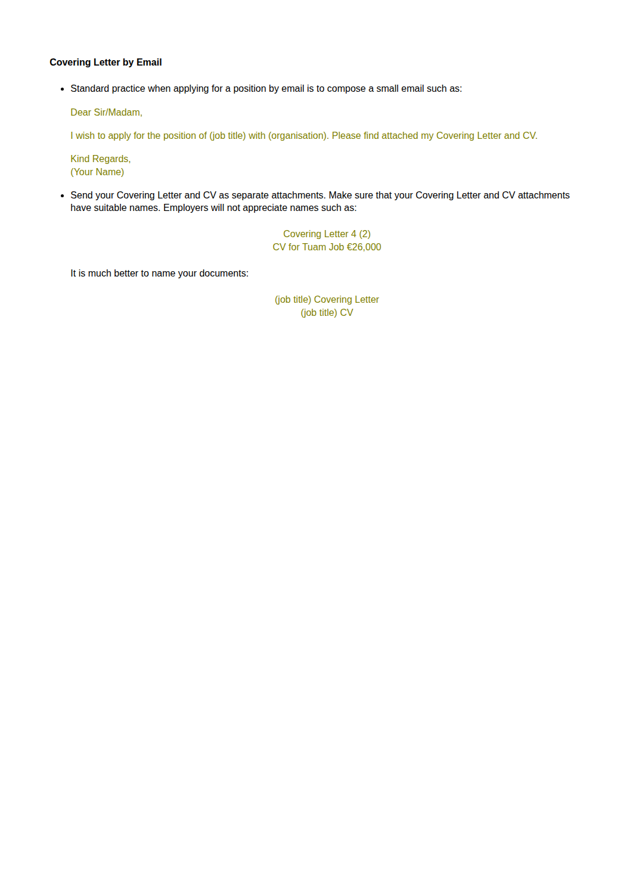Covering Letter by Email
Standard practice when applying for a position by email is to compose a small email such as:
Dear Sir/Madam,
I wish to apply for the position of (job title) with (organisation). Please find attached my Covering Letter and CV.
Kind Regards,
(Your Name)
Send your Covering Letter and CV as separate attachments. Make sure that your Covering Letter and CV attachments have suitable names. Employers will not appreciate names such as:
Covering Letter 4 (2)
CV for Tuam Job €26,000
It is much better to name your documents:
(job title) Covering Letter
(job title) CV